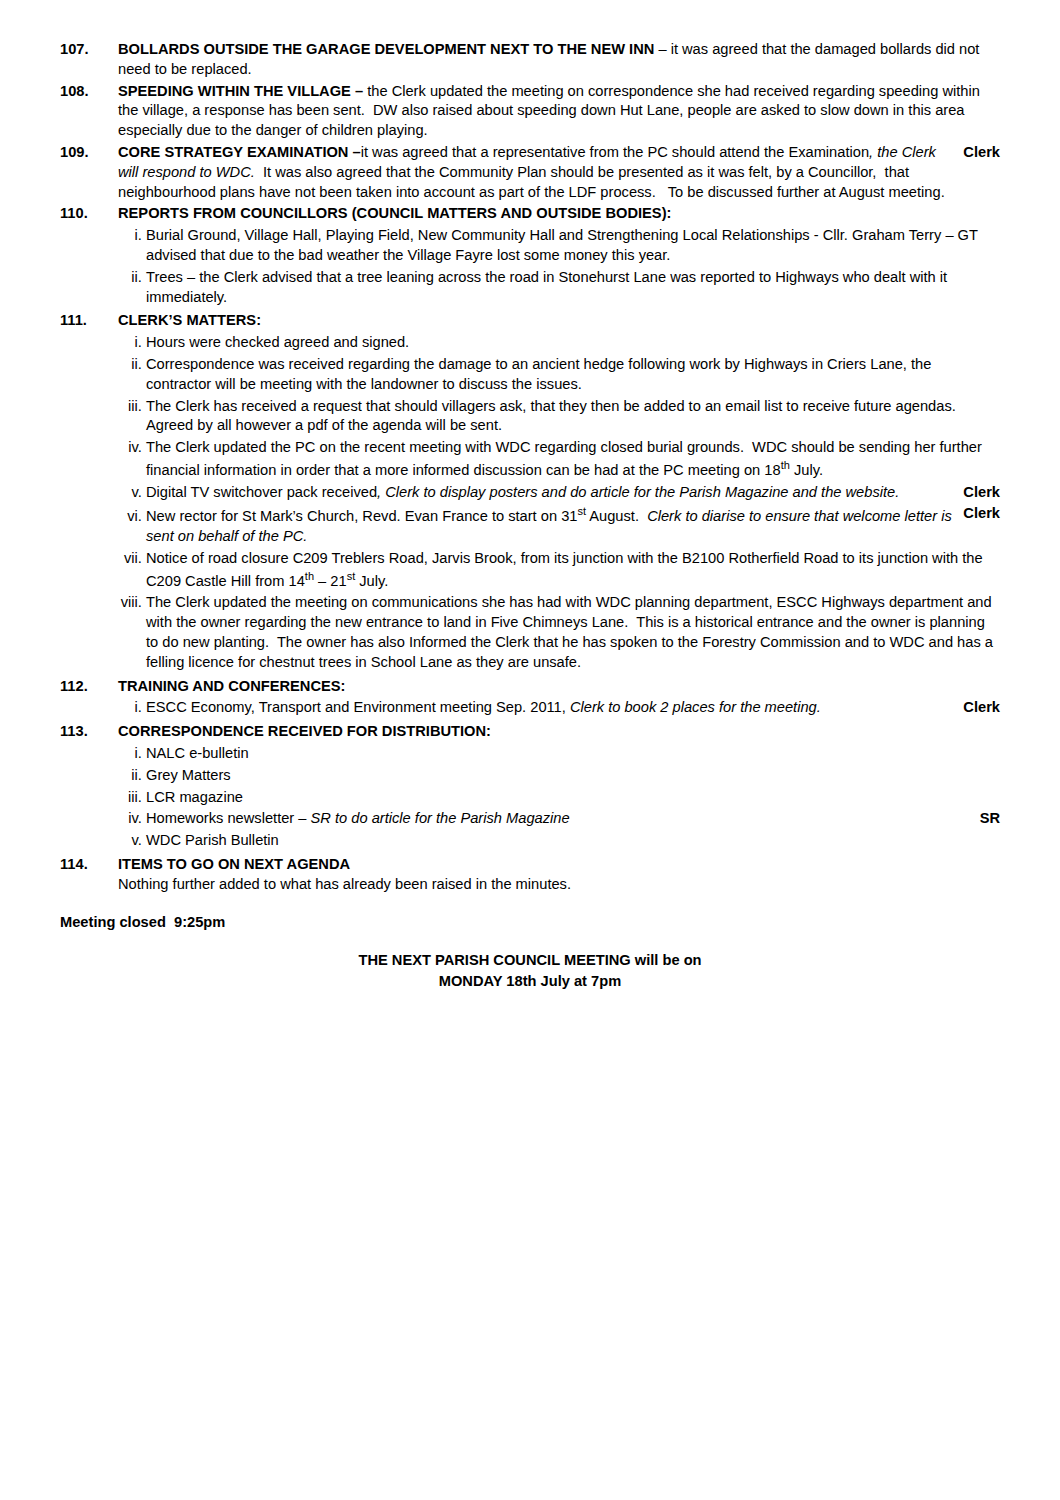107.
BOLLARDS OUTSIDE THE GARAGE DEVELOPMENT NEXT TO THE NEW INN – it was agreed that the damaged bollards did not need to be replaced.
108.
SPEEDING WITHIN THE VILLAGE – the Clerk updated the meeting on correspondence she had received regarding speeding within the village, a response has been sent. DW also raised about speeding down Hut Lane, people are asked to slow down in this area especially due to the danger of children playing.
109.
Clerk CORE STRATEGY EXAMINATION –it was agreed that a representative from the PC should attend the Examination, the Clerk will respond to WDC. It was also agreed that the Community Plan should be presented as it was felt, by a Councillor, that neighbourhood plans have not been taken into account as part of the LDF process. To be discussed further at August meeting.
110.
REPORTS FROM COUNCILLORS (COUNCIL MATTERS AND OUTSIDE BODIES):
Burial Ground, Village Hall, Playing Field, New Community Hall and Strengthening Local Relationships - Cllr. Graham Terry – GT advised that due to the bad weather the Village Fayre lost some money this year.
Trees – the Clerk advised that a tree leaning across the road in Stonehurst Lane was reported to Highways who dealt with it immediately.
111.
CLERK’S MATTERS:
Hours were checked agreed and signed.
Correspondence was received regarding the damage to an ancient hedge following work by Highways in Criers Lane, the contractor will be meeting with the landowner to discuss the issues.
The Clerk has received a request that should villagers ask, that they then be added to an email list to receive future agendas. Agreed by all however a pdf of the agenda will be sent.
The Clerk updated the PC on the recent meeting with WDC regarding closed burial grounds. WDC should be sending her further financial information in order that a more informed discussion can be had at the PC meeting on 18th July.
Clerk Digital TV switchover pack received, Clerk to display posters and do article for the Parish Magazine and the website.
Clerk New rector for St Mark’s Church, Revd. Evan France to start on 31st August. Clerk to diarise to ensure that welcome letter is sent on behalf of the PC.
Notice of road closure C209 Treblers Road, Jarvis Brook, from its junction with the B2100 Rotherfield Road to its junction with the C209 Castle Hill from 14th – 21st July.
The Clerk updated the meeting on communications she has had with WDC planning department, ESCC Highways department and with the owner regarding the new entrance to land in Five Chimneys Lane. This is a historical entrance and the owner is planning to do new planting. The owner has also Informed the Clerk that he has spoken to the Forestry Commission and to WDC and has a felling licence for chestnut trees in School Lane as they are unsafe.
112.
TRAINING AND CONFERENCES:
Clerk ESCC Economy, Transport and Environment meeting Sep. 2011, Clerk to book 2 places for the meeting.
113.
CORRESPONDENCE RECEIVED FOR DISTRIBUTION:
NALC e-bulletin
Grey Matters
LCR magazine
SRHomeworks newsletter – SR to do article for the Parish Magazine
WDC Parish Bulletin
114.
ITEMS TO GO ON NEXT AGENDA
Nothing further added to what has already been raised in the minutes.
Meeting closed 9:25pm
THE NEXT PARISH COUNCIL MEETING will be on
MONDAY 18th July at 7pm